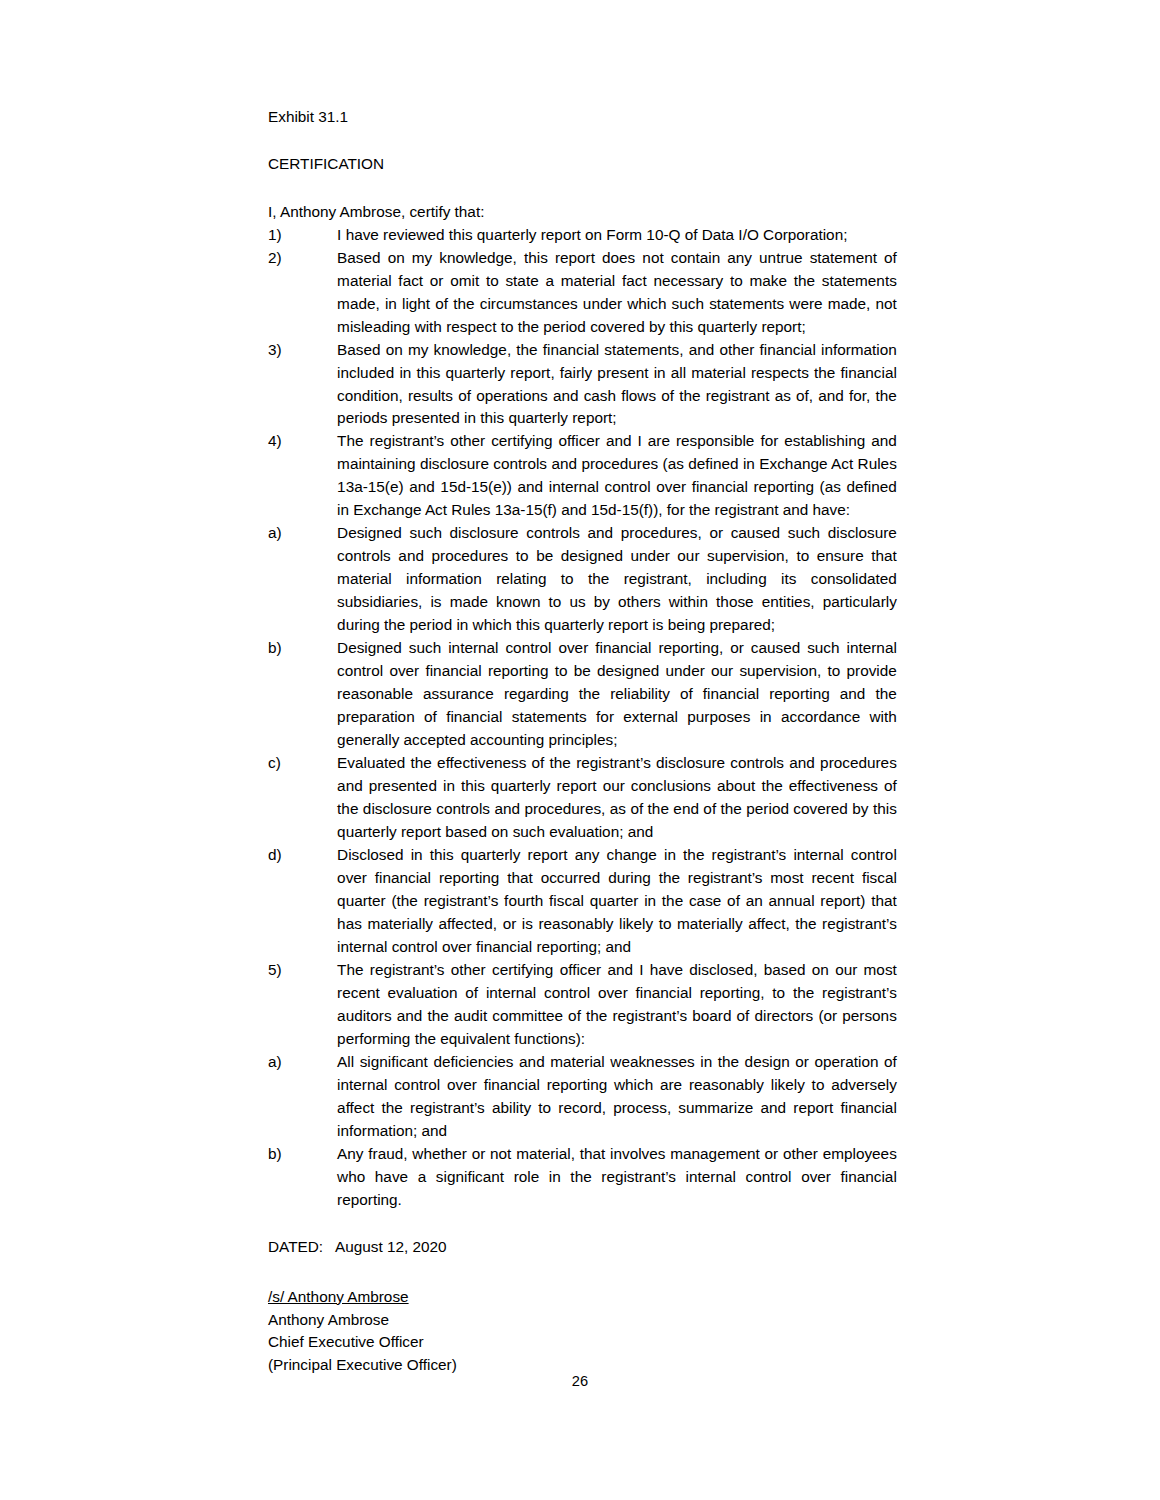Exhibit 31.1
CERTIFICATION
I, Anthony Ambrose, certify that:
1) I have reviewed this quarterly report on Form 10-Q of Data I/O Corporation;
2) Based on my knowledge, this report does not contain any untrue statement of material fact or omit to state a material fact necessary to make the statements made, in light of the circumstances under which such statements were made, not misleading with respect to the period covered by this quarterly report;
3) Based on my knowledge, the financial statements, and other financial information included in this quarterly report, fairly present in all material respects the financial condition, results of operations and cash flows of the registrant as of, and for, the periods presented in this quarterly report;
4) The registrant’s other certifying officer and I are responsible for establishing and maintaining disclosure controls and procedures (as defined in Exchange Act Rules 13a-15(e) and 15d-15(e)) and internal control over financial reporting (as defined in Exchange Act Rules 13a-15(f) and 15d-15(f)), for the registrant and have:
a) Designed such disclosure controls and procedures, or caused such disclosure controls and procedures to be designed under our supervision, to ensure that material information relating to the registrant, including its consolidated subsidiaries, is made known to us by others within those entities, particularly during the period in which this quarterly report is being prepared;
b) Designed such internal control over financial reporting, or caused such internal control over financial reporting to be designed under our supervision, to provide reasonable assurance regarding the reliability of financial reporting and the preparation of financial statements for external purposes in accordance with generally accepted accounting principles;
c) Evaluated the effectiveness of the registrant’s disclosure controls and procedures and presented in this quarterly report our conclusions about the effectiveness of the disclosure controls and procedures, as of the end of the period covered by this quarterly report based on such evaluation; and
d) Disclosed in this quarterly report any change in the registrant’s internal control over financial reporting that occurred during the registrant’s most recent fiscal quarter (the registrant’s fourth fiscal quarter in the case of an annual report) that has materially affected, or is reasonably likely to materially affect, the registrant’s internal control over financial reporting; and
5) The registrant’s other certifying officer and I have disclosed, based on our most recent evaluation of internal control over financial reporting, to the registrant’s auditors and the audit committee of the registrant’s board of directors (or persons performing the equivalent functions):
a) All significant deficiencies and material weaknesses in the design or operation of internal control over financial reporting which are reasonably likely to adversely affect the registrant’s ability to record, process, summarize and report financial information; and
b) Any fraud, whether or not material, that involves management or other employees who have a significant role in the registrant’s internal control over financial reporting.
DATED: August 12, 2020
/s/ Anthony Ambrose
Anthony Ambrose
Chief Executive Officer
(Principal Executive Officer)
26